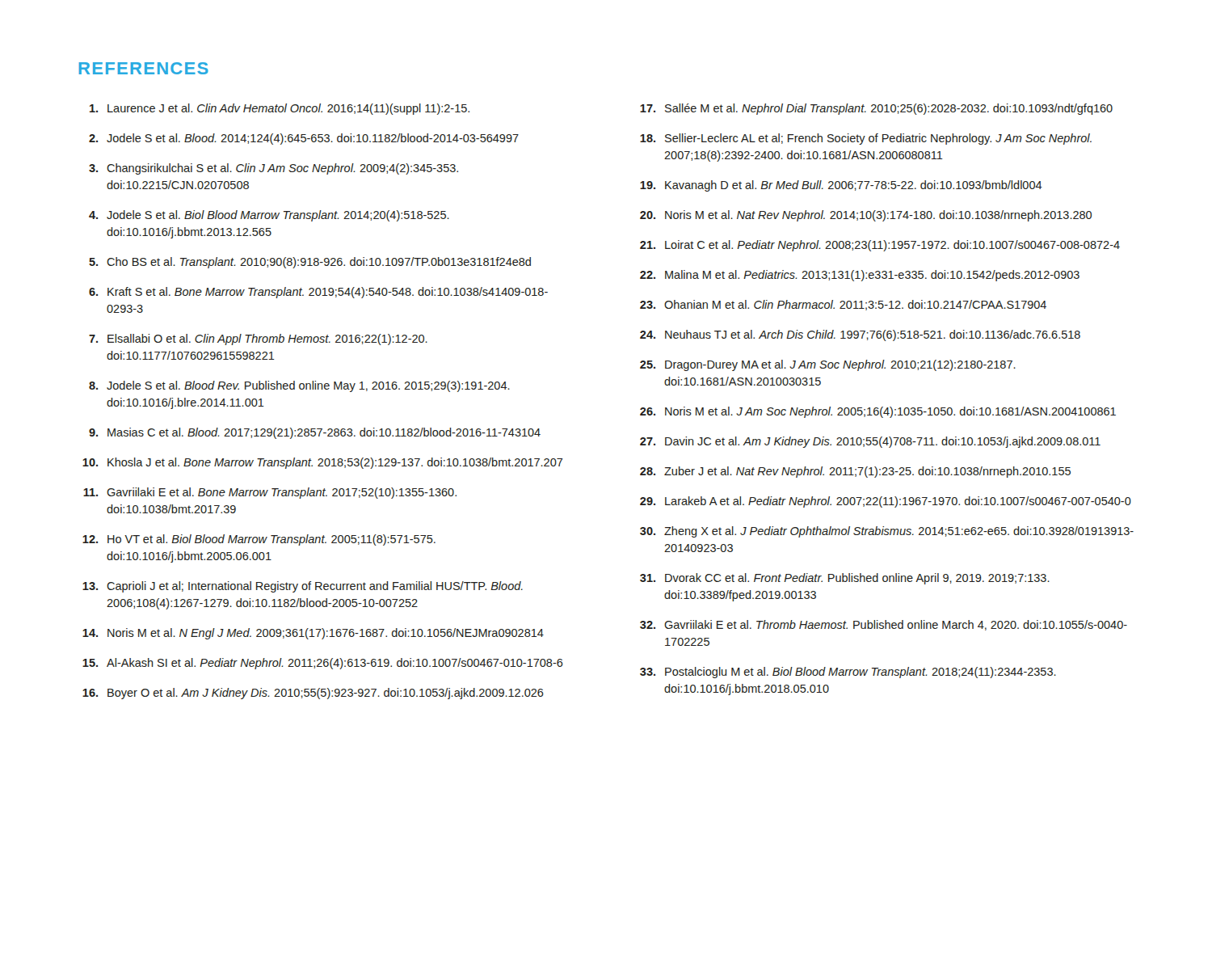References
1. Laurence J et al. Clin Adv Hematol Oncol. 2016;14(11)(suppl 11):2-15.
2. Jodele S et al. Blood. 2014;124(4):645-653. doi:10.1182/blood-2014-03-564997
3. Changsirikulchai S et al. Clin J Am Soc Nephrol. 2009;4(2):345-353. doi:10.2215/CJN.02070508
4. Jodele S et al. Biol Blood Marrow Transplant. 2014;20(4):518-525. doi:10.1016/j.bbmt.2013.12.565
5. Cho BS et al. Transplant. 2010;90(8):918-926. doi:10.1097/TP.0b013e3181f24e8d
6. Kraft S et al. Bone Marrow Transplant. 2019;54(4):540-548. doi:10.1038/s41409-018-0293-3
7. Elsallabi O et al. Clin Appl Thromb Hemost. 2016;22(1):12-20. doi:10.1177/1076029615598221
8. Jodele S et al. Blood Rev. Published online May 1, 2016. 2015;29(3):191-204. doi:10.1016/j.blre.2014.11.001
9. Masias C et al. Blood. 2017;129(21):2857-2863. doi:10.1182/blood-2016-11-743104
10. Khosla J et al. Bone Marrow Transplant. 2018;53(2):129-137. doi:10.1038/bmt.2017.207
11. Gavriilaki E et al. Bone Marrow Transplant. 2017;52(10):1355-1360. doi:10.1038/bmt.2017.39
12. Ho VT et al. Biol Blood Marrow Transplant. 2005;11(8):571-575. doi:10.1016/j.bbmt.2005.06.001
13. Caprioli J et al; International Registry of Recurrent and Familial HUS/TTP. Blood. 2006;108(4):1267-1279. doi:10.1182/blood-2005-10-007252
14. Noris M et al. N Engl J Med. 2009;361(17):1676-1687. doi:10.1056/NEJMra0902814
15. Al-Akash SI et al. Pediatr Nephrol. 2011;26(4):613-619. doi:10.1007/s00467-010-1708-6
16. Boyer O et al. Am J Kidney Dis. 2010;55(5):923-927. doi:10.1053/j.ajkd.2009.12.026
17. Sallée M et al. Nephrol Dial Transplant. 2010;25(6):2028-2032. doi:10.1093/ndt/gfq160
18. Sellier-Leclerc AL et al; French Society of Pediatric Nephrology. J Am Soc Nephrol. 2007;18(8):2392-2400. doi:10.1681/ASN.2006080811
19. Kavanagh D et al. Br Med Bull. 2006;77-78:5-22. doi:10.1093/bmb/ldl004
20. Noris M et al. Nat Rev Nephrol. 2014;10(3):174-180. doi:10.1038/nrneph.2013.280
21. Loirat C et al. Pediatr Nephrol. 2008;23(11):1957-1972. doi:10.1007/s00467-008-0872-4
22. Malina M et al. Pediatrics. 2013;131(1):e331-e335. doi:10.1542/peds.2012-0903
23. Ohanian M et al. Clin Pharmacol. 2011;3:5-12. doi:10.2147/CPAA.S17904
24. Neuhaus TJ et al. Arch Dis Child. 1997;76(6):518-521. doi:10.1136/adc.76.6.518
25. Dragon-Durey MA et al. J Am Soc Nephrol. 2010;21(12):2180-2187. doi:10.1681/ASN.2010030315
26. Noris M et al. J Am Soc Nephrol. 2005;16(4):1035-1050. doi:10.1681/ASN.2004100861
27. Davin JC et al. Am J Kidney Dis. 2010;55(4)708-711. doi:10.1053/j.ajkd.2009.08.011
28. Zuber J et al. Nat Rev Nephrol. 2011;7(1):23-25. doi:10.1038/nrneph.2010.155
29. Larakeb A et al. Pediatr Nephrol. 2007;22(11):1967-1970. doi:10.1007/s00467-007-0540-0
30. Zheng X et al. J Pediatr Ophthalmol Strabismus. 2014;51:e62-e65. doi:10.3928/01913913-20140923-03
31. Dvorak CC et al. Front Pediatr. Published online April 9, 2019. 2019;7:133. doi:10.3389/fped.2019.00133
32. Gavriilaki E et al. Thromb Haemost. Published online March 4, 2020. doi:10.1055/s-0040-1702225
33. Postalcioglu M et al. Biol Blood Marrow Transplant. 2018;24(11):2344-2353. doi:10.1016/j.bbmt.2018.05.010